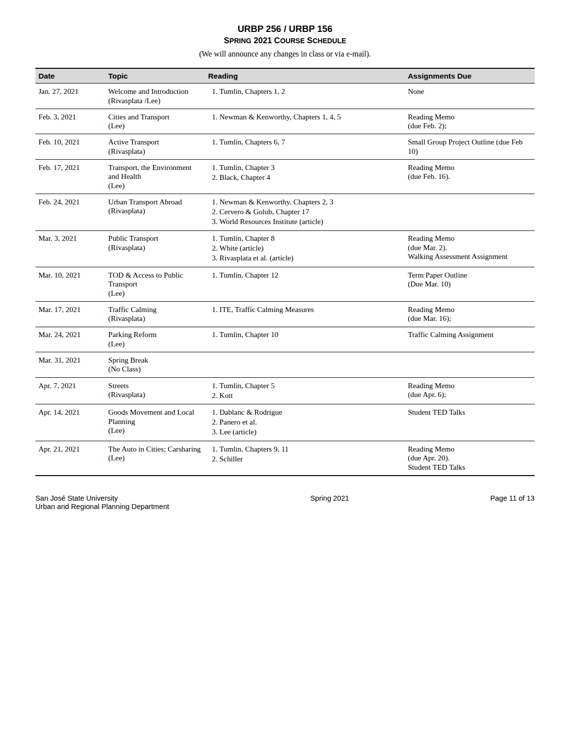URBP 256 / URBP 156
SPRING 2021 COURSE SCHEDULE
(We will announce any changes in class or via e-mail).
| Date | Topic | Reading | Assignments Due |
| --- | --- | --- | --- |
| Jan. 27, 2021 | Welcome and Introduction (Rivasplata /Lee) | Tumlin, Chapters 1, 2 | None |
| Feb. 3, 2021 | Cities and Transport (Lee) | Newman & Kenworthy, Chapters 1, 4, 5 | Reading Memo (due Feb. 2); |
| Feb. 10, 2021 | Active Transport (Rivasplata) | Tumlin, Chapters 6, 7 | Small Group Project Outline (due Feb 10) |
| Feb. 17, 2021 | Transport, the Environment and Health (Lee) | Tumlin, Chapter 3 Black, Chapter 4 | Reading Memo (due Feb. 16). |
| Feb. 24, 2021 | Urban Transport Abroad (Rivasplata) | Newman & Kenworthy, Chapters 2, 3 Cervero & Golub, Chapter 17 World Resources Institute (article) | |
| Mar. 3, 2021 | Public Transport (Rivasplata) | Tumlin, Chapter 8 White (article) Rivasplata et al. (article) | Reading Memo (due Mar. 2). Walking Assessment Assignment |
| Mar. 10, 2021 | TOD & Access to Public Transport (Lee) | Tumlin, Chapter 12 | Term Paper Outline (Due Mar. 10) |
| Mar. 17, 2021 | Traffic Calming (Rivasplata) | ITE, Traffic Calming Measures | Reading Memo (due Mar. 16); |
| Mar. 24, 2021 | Parking Reform (Lee) | Tumlin, Chapter 10 | Traffic Calming Assignment |
| Mar. 31, 2021 | Spring Break (No Class) | | |
| Apr. 7, 2021 | Streets (Rivasplata) | Tumlin, Chapter 5 Kott | Reading Memo (due Apr. 6); |
| Apr. 14, 2021 | Goods Movement and Local Planning (Lee) | Dablanc & Rodrigue Panero et al. Lee (article) | Student TED Talks |
| Apr. 21, 2021 | The Auto in Cities; Carsharing (Lee) | Tumlin, Chapters 9, 11 Schiller | Reading Memo (due Apr. 20). Student TED Talks |
San José State University
Urban and Regional Planning Department
Spring 2021
Page 11 of 13